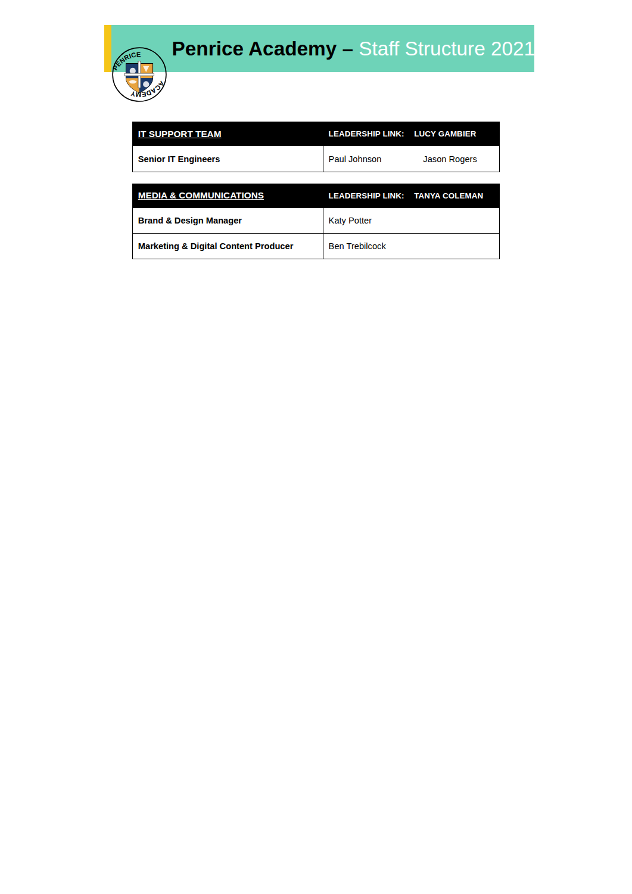PENRICE ACADEMY
Penrice Academy – Staff Structure 2021-2022
| IT SUPPORT TEAM | LEADERSHIP LINK: LUCY GAMBIER |
| Senior IT Engineers | Paul Johnson Jason Rogers |
| MEDIA & COMMUNICATIONS | LEADERSHIP LINK: TANYA COLEMAN |
| Brand & Design Manager | Katy Potter |
| Marketing & Digital Content Producer | Ben Trebilcock |